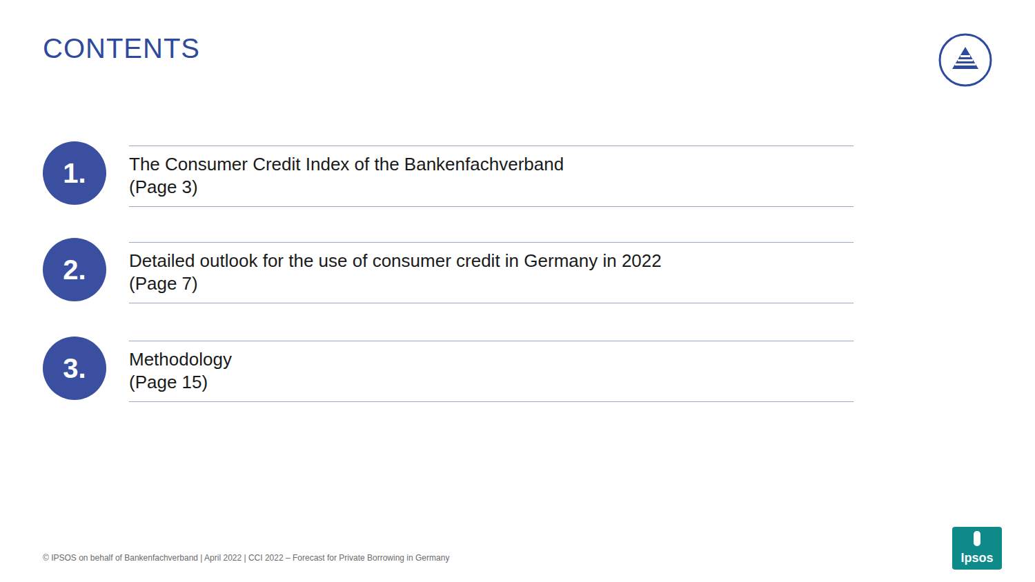CONTENTS
1.
The Consumer Credit Index of the Bankenfachverband
(Page 3)
2.
Detailed outlook for the use of consumer credit in Germany in 2022
(Page 7)
3.
Methodology
(Page 15)
© IPSOS on behalf of Bankenfachverband | April 2022 | CCI 2022 – Forecast for Private Borrowing in Germany
Ipsos